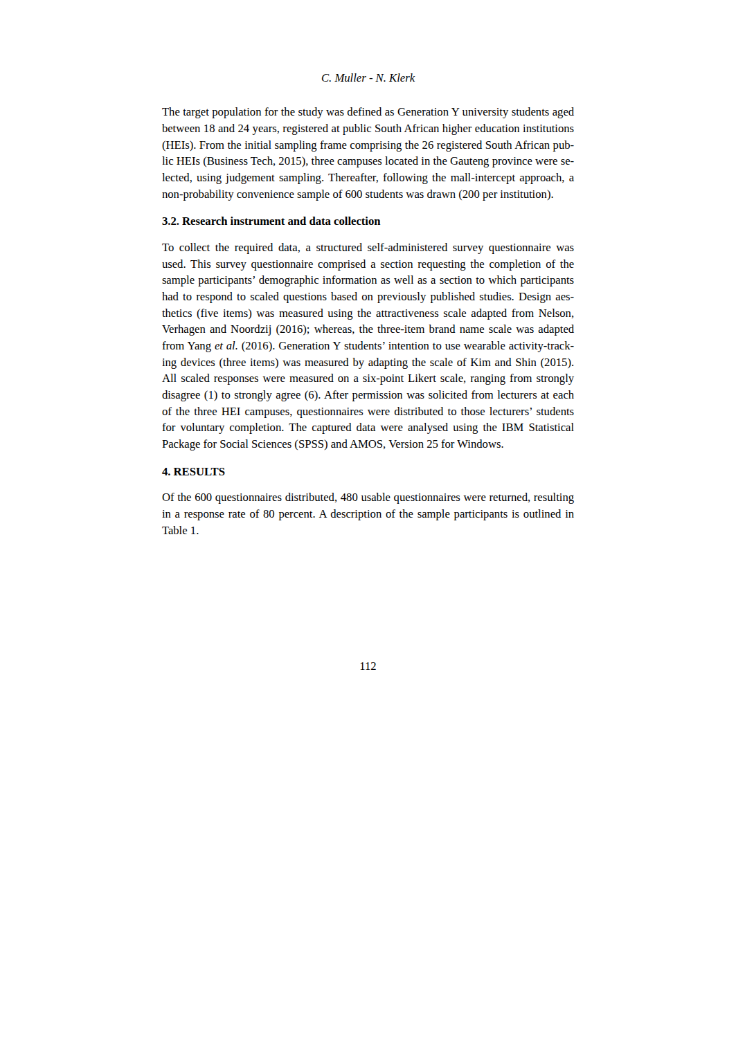C. Muller - N. Klerk
The target population for the study was defined as Generation Y university students aged between 18 and 24 years, registered at public South African higher education institutions (HEIs). From the initial sampling frame comprising the 26 registered South African public HEIs (Business Tech, 2015), three campuses located in the Gauteng province were selected, using judgement sampling. Thereafter, following the mall-intercept approach, a non-probability convenience sample of 600 students was drawn (200 per institution).
3.2. Research instrument and data collection
To collect the required data, a structured self-administered survey questionnaire was used. This survey questionnaire comprised a section requesting the completion of the sample participants’ demographic information as well as a section to which participants had to respond to scaled questions based on previously published studies. Design aesthetics (five items) was measured using the attractiveness scale adapted from Nelson, Verhagen and Noordzij (2016); whereas, the three-item brand name scale was adapted from Yang et al. (2016). Generation Y students’ intention to use wearable activity-tracking devices (three items) was measured by adapting the scale of Kim and Shin (2015). All scaled responses were measured on a six-point Likert scale, ranging from strongly disagree (1) to strongly agree (6). After permission was solicited from lecturers at each of the three HEI campuses, questionnaires were distributed to those lecturers’ students for voluntary completion. The captured data were analysed using the IBM Statistical Package for Social Sciences (SPSS) and AMOS, Version 25 for Windows.
4. RESULTS
Of the 600 questionnaires distributed, 480 usable questionnaires were returned, resulting in a response rate of 80 percent. A description of the sample participants is outlined in Table 1.
112